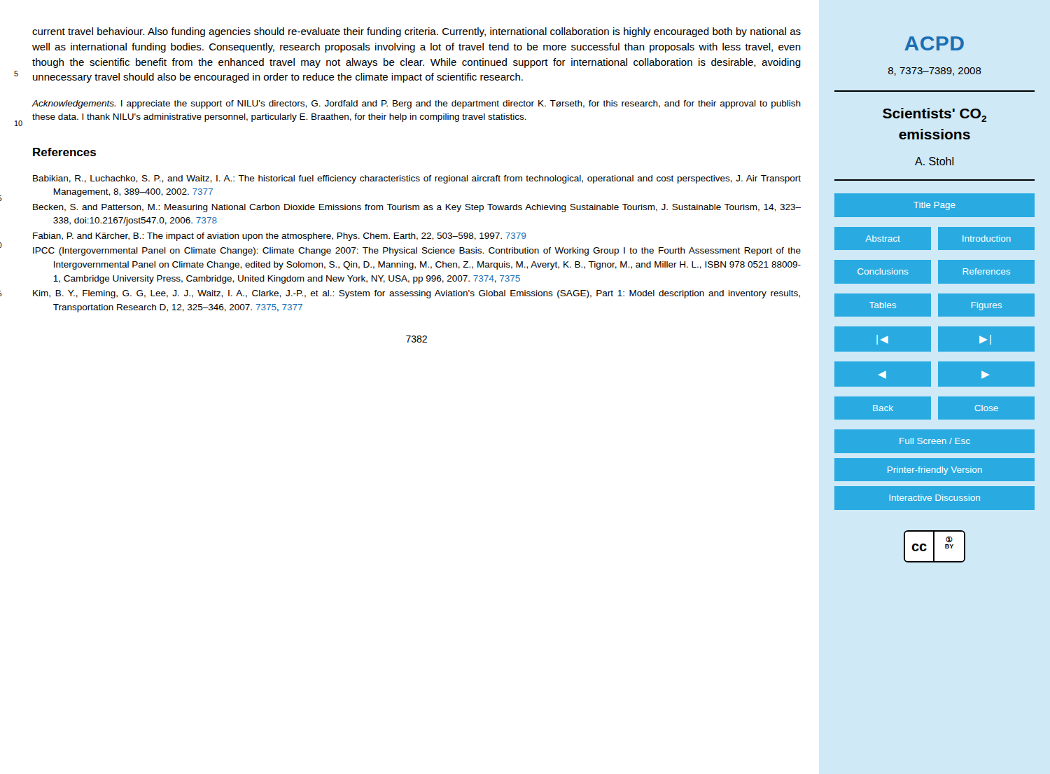current travel behaviour. Also funding agencies should re-evaluate their funding criteria. Currently, international collaboration is highly encouraged both by national as well as international funding bodies. Consequently, research proposals involving a lot of travel tend to be more successful than proposals with less travel, even though the 5 scientific benefit from the enhanced travel may not always be clear. While continued support for international collaboration is desirable, avoiding unnecessary travel should also be encouraged in order to reduce the climate impact of scientific research.
Acknowledgements. I appreciate the support of NILU's directors, G. Jordfald and P. Berg and the department director K. Tørseth, for this research, and for their approval to publish these 10 data. I thank NILU's administrative personnel, particularly E. Braathen, for their help in compiling travel statistics.
References
Babikian, R., Luchachko, S. P., and Waitz, I. A.: The historical fuel efficiency characteristics of regional aircraft from technological, operational and cost perspectives, J. Air Transport 15 Management, 8, 389–400, 2002. 7377
Becken, S. and Patterson, M.: Measuring National Carbon Dioxide Emissions from Tourism as a Key Step Towards Achieving Sustainable Tourism, J. Sustainable Tourism, 14, 323–338, doi:10.2167/jost547.0, 2006. 7378
Fabian, P. and Kärcher, B.: The impact of aviation upon the atmosphere, Phys. Chem. Earth, 20 22, 503–598, 1997. 7379
IPCC (Intergovernmental Panel on Climate Change): Climate Change 2007: The Physical Science Basis. Contribution of Working Group I to the Fourth Assessment Report of the Intergovernmental Panel on Climate Change, edited by Solomon, S., Qin, D., Manning, M., Chen, Z., Marquis, M., Averyt, K. B., Tignor, M., and Miller H. L., ISBN 978 0521 88009-1, 25 Cambridge University Press, Cambridge, United Kingdom and New York, NY, USA, pp 996, 2007. 7374, 7375
Kim, B. Y., Fleming, G. G, Lee, J. J., Waitz, I. A., Clarke, J.-P., et al.: System for assessing Aviation's Global Emissions (SAGE), Part 1: Model description and inventory results, Transportation Research D, 12, 325–346, 2007. 7375, 7377
7382
ACPD
8, 7373–7389, 2008
Scientists' CO2
emissions
A. Stohl
Title Page
Abstract Introduction
Conclusions References
Tables Figures
|◀ ▶|
◀ ▶
Back Close
Full Screen / Esc Printer-friendly Version Interactive Discussion
cc ①BY